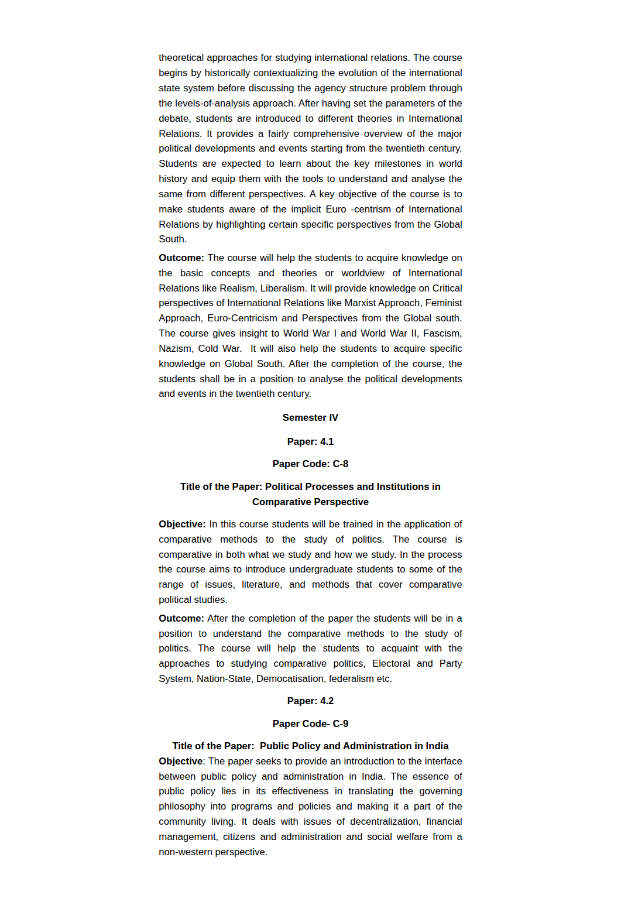theoretical approaches for studying international relations. The course begins by historically contextualizing the evolution of the international state system before discussing the agency structure problem through the levels-of-analysis approach. After having set the parameters of the debate, students are introduced to different theories in International Relations. It provides a fairly comprehensive overview of the major political developments and events starting from the twentieth century. Students are expected to learn about the key milestones in world history and equip them with the tools to understand and analyse the same from different perspectives. A key objective of the course is to make students aware of the implicit Euro -centrism of International Relations by highlighting certain specific perspectives from the Global South.
Outcome: The course will help the students to acquire knowledge on the basic concepts and theories or worldview of International Relations like Realism, Liberalism. It will provide knowledge on Critical perspectives of International Relations like Marxist Approach, Feminist Approach, Euro-Centricism and Perspectives from the Global south. The course gives insight to World War I and World War II, Fascism, Nazism, Cold War. It will also help the students to acquire specific knowledge on Global South. After the completion of the course, the students shall be in a position to analyse the political developments and events in the twentieth century.
Semester IV
Paper: 4.1
Paper Code: C-8
Title of the Paper: Political Processes and Institutions in Comparative Perspective
Objective: In this course students will be trained in the application of comparative methods to the study of politics. The course is comparative in both what we study and how we study. In the process the course aims to introduce undergraduate students to some of the range of issues, literature, and methods that cover comparative political studies.
Outcome: After the completion of the paper the students will be in a position to understand the comparative methods to the study of politics. The course will help the students to acquaint with the approaches to studying comparative politics, Electoral and Party System, Nation-State, Democatisation, federalism etc.
Paper: 4.2
Paper Code- C-9
Title of the Paper: Public Policy and Administration in India
Objective: The paper seeks to provide an introduction to the interface between public policy and administration in India. The essence of public policy lies in its effectiveness in translating the governing philosophy into programs and policies and making it a part of the community living. It deals with issues of decentralization, financial management, citizens and administration and social welfare from a non-western perspective.